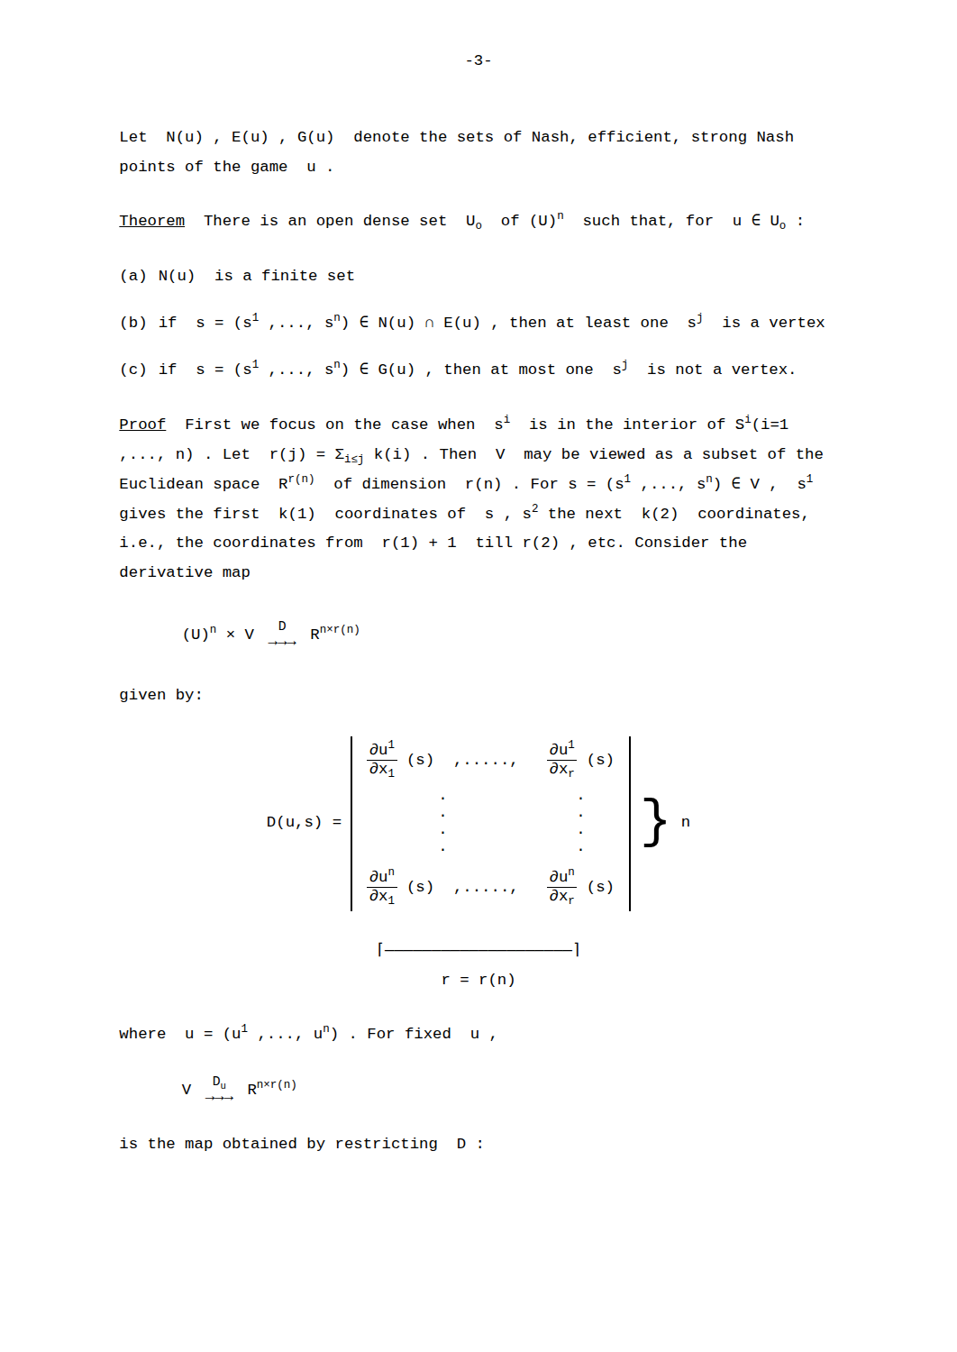-3-
Let N(u) , E(u) , G(u) denote the sets of Nash, efficient, strong Nash points of the game u .
Theorem There is an open dense set Uo of (U)n such that, for u ∈ Uo :
(a) N(u) is a finite set
(b) if s = (s1 ,..., sn) ∈ N(u) ∩ E(u) , then at least one sj is a vertex
(c) if s = (s1 ,..., sn) ∈ G(u) , then at most one sj is not a vertex.
Proof First we focus on the case when si is in the interior of Si(i=1 ,..., n) . Let r(j) = Σi≤j k(i) . Then V may be viewed as a subset of the Euclidean space Rr(n) of dimension r(n) . For s = (s1 ,..., sn) ∈ V , s1 gives the first k(1) coordinates of s , s2 the next k(2) coordinates, i.e., the coordinates from r(1) + 1 till r(2) , etc. Consider the derivative map
(U)n × V D→→→ Rn×r(n)
given by:
D(u,s) =
| ∂u 1 ∂x 1 (s) ,....., | ∂u 1 ∂x r (s) |
| · · · · | · · · · |
| ∂u n ∂x 1 (s) ,....., | ∂u n ∂x r (s) |
} n
⌈————————————————————⌉
r = r(n)
where u = (u1 ,..., un) . For fixed u ,
V Du→→→ Rn×r(n)
is the map obtained by restricting D :